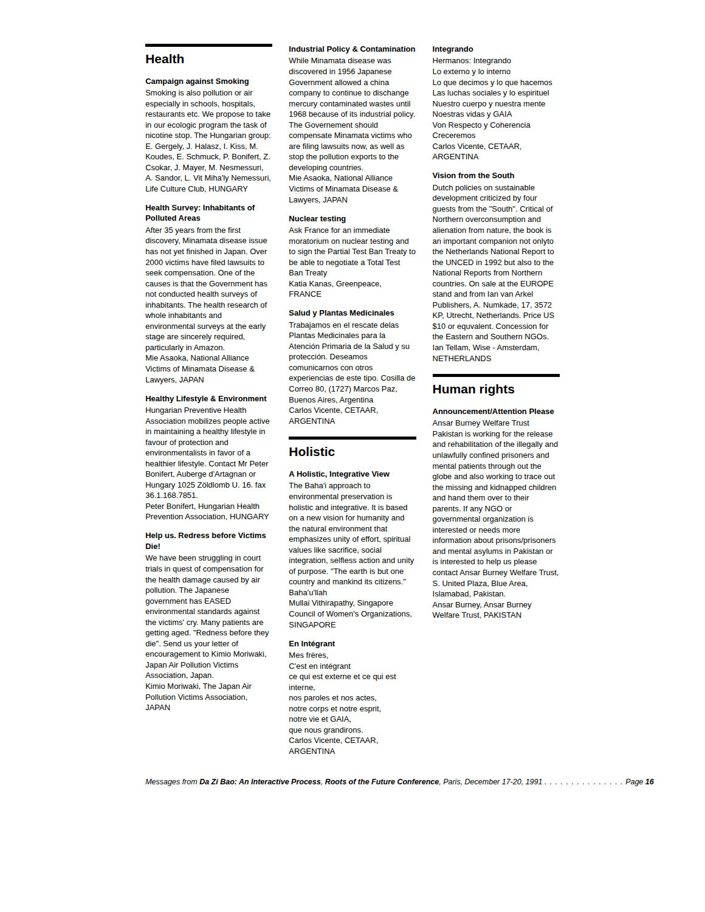Health
Campaign against Smoking
Smoking is also pollution or air especially in schools, hospitals, restaurants etc. We propose to take in our ecologic program the task of nicotine stop. The Hungarian group: E. Gergely, J. Halasz, I. Kiss, M. Koudes, E. Schmuck, P. Bonifert, Z. Csokar, J. Mayer, M. Nesmessuri, A. Sandor, L. Vit Miha'ly Nemessuri, Life Culture Club, HUNGARY
Health Survey: Inhabitants of Polluted Areas
After 35 years from the first discovery, Minamata disease issue has not yet finished in Japan. Over 2000 victims have filed lawsuits to seek compensation. One of the causes is that the Government has not conducted health surveys of inhabitants. The health research of whole inhabitants and environmental surveys at the early stage are sincerely required, particularly in Amazon.
Mie Asaoka, National Alliance Victims of Minamata Disease & Lawyers, JAPAN
Healthy Lifestyle & Environment
Hungarian Preventive Health Association mobilizes people active in maintaining a healthy lifestyle in favour of protection and environmentalists in favor of a healthier lifestyle. Contact Mr Peter Bonifert, Auberge d'Artagnan or Hungary 1025 Zöldlomb U. 16. fax 36.1.168.7851.
Peter Bonifert, Hungarian Health Prevention Association, HUNGARY
Help us. Redress before Victims Die!
We have been struggling in court trials in quest of compensation for the health damage caused by air pollution. The Japanese government has EASED environmental standards against the victims' cry. Many patients are getting aged. "Redness before they die". Send us your letter of encouragement to Kimio Moriwaki, Japan Air Pollution Victims Association, Japan.
Kimio Moriwaki, The Japan Air Pollution Victims Association, JAPAN
Industrial Policy & Contamination
While Minamata disease was discovered in 1956 Japanese Government allowed a china company to continue to dischange mercury contaminated wastes until 1968 because of its industrial policy. The Governement should compensate Minamata victims who are filing lawsuits now, as well as stop the pollution exports to the developing countries.
Mie Asaoka, National Alliance Victims of Minamata Disease & Lawyers, JAPAN
Nuclear testing
Ask France for an immediate moratorium on nuclear testing and to sign the Partial Test Ban Treaty to be able to negotiate a Total Test Ban Treaty
Katia Kanas, Greenpeace, FRANCE
Salud y Plantas Medicinales
Trabajamos en el rescate delas Plantas Medicinales para la Atención Primaria de la Salud y su protección. Deseamos comunicarnos con otros experiencias de este tipo. Cosilla de Correo 80, (1727) Marcos Paz, Buenos Aires, Argentina
Carlos Vicente, CETAAR, ARGENTINA
Holistic
A Holistic, Integrative View
The Baha'i approach to environmental preservation is holistic and integrative. It is based on a new vision for humanity and the natural environment that emphasizes unity of effort, spiritual values like sacrifice, social integration, selfless action and unity of purpose. "The earth is but one country and mankind its citizens." Baha'u'llah
Mullai Vithirapathy, Singapore Council of Women's Organizations, SINGAPORE
En Intégrant
Mes frères,
C'est en intégrant
ce qui est externe et ce qui est interne,
nos paroles et nos actes,
notre corps et notre esprit,
notre vie et GAIA,
que nous grandirons.
Carlos Vicente, CETAAR, ARGENTINA
Integrando
Hermanos: Integrando
Lo externo y lo interno
Lo que decimos y lo que hacemos
Las luchas sociales y lo espirituel
Nuestro cuerpo y nuestra mente
Noestras vidas y GAIA
Von Respecto y Coherencia
Creceremos
Carlos Vicente, CETAAR, ARGENTINA
Vision from the South
Dutch policies on sustainable development criticized by four guests from the "South". Critical of Northern overconsumption and alienation from nature, the book is an important companion not onlyto the Netherlands National Report to the UNCED in 1992 but also to the National Reports from Northern countries. On sale at the EUROPE stand and from Ian van Arkel Publishers, A. Numkade, 17, 3572 KP, Utrecht, Netherlands. Price US $10 or equvalent. Concession for the Eastern and Southern NGOs.
Ian Tellam, Wise - Amsterdam, NETHERLANDS
Human rights
Announcement/Attention Please
Ansar Burney Welfare Trust Pakistan is working for the release and rehabilitation of the illegally and unlawfully confined prisoners and mental patients through out the globe and also working to trace out the missing and kidnapped children and hand them over to their parents. If any NGO or governmental organization is interested or needs more information about prisons/prisoners and mental asylums in Pakistan or is interested to help us please contact Ansar Burney Welfare Trust, S. United Plaza, Blue Area, Islamabad, Pakistan.
Ansar Burney, Ansar Burney Welfare Trust, PAKISTAN
Messages from Da Zi Bao: An Interactive Process, Roots of the Future Conference, Paris, December 17-20, 1991 . . . . . . . . . . . . . . . Page 16